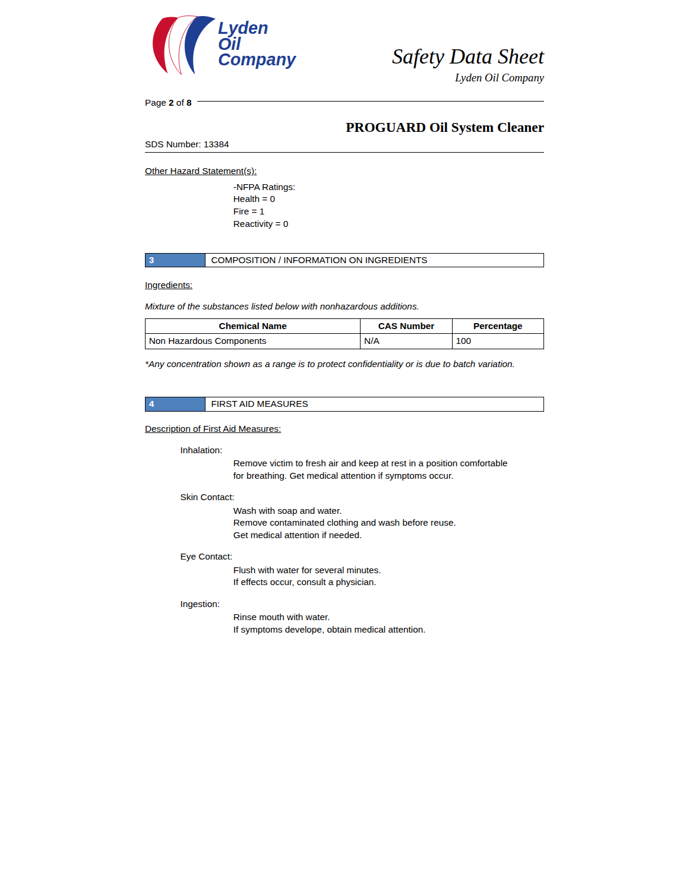Lyden Oil Company
Safety Data Sheet
Lyden Oil Company
Page 2 of 8
PROGUARD Oil System Cleaner
SDS Number: 13384
Other Hazard Statement(s):
-NFPA Ratings:
Health = 0
Fire = 1
Reactivity = 0
3
COMPOSITION / INFORMATION ON INGREDIENTS
Ingredients:
Mixture of the substances listed below with nonhazardous additions.
| Chemical Name | CAS Number | Percentage |
| --- | --- | --- |
| Non Hazardous Components | N/A | 100 |
*Any concentration shown as a range is to protect confidentiality or is due to batch variation.
4
FIRST AID MEASURES
Description of First Aid Measures:
Inhalation:
Remove victim to fresh air and keep at rest in a position comfortable
for breathing. Get medical attention if symptoms occur.
Skin Contact:
Wash with soap and water.
Remove contaminated clothing and wash before reuse.
Get medical attention if needed.
Eye Contact:
Flush with water for several minutes.
If effects occur, consult a physician.
Ingestion:
Rinse mouth with water.
If symptoms develope, obtain medical attention.